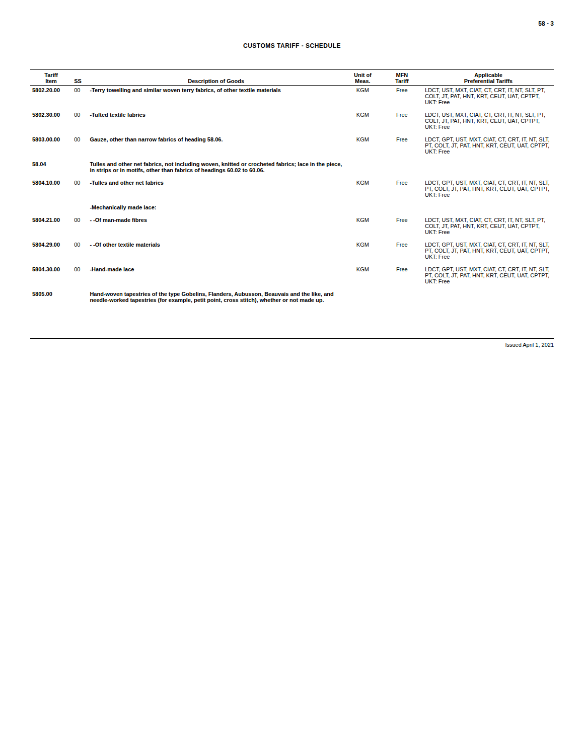58 - 3
CUSTOMS TARIFF - SCHEDULE
| Tariff Item | SS | Description of Goods | Unit of Meas. | MFN Tariff | Applicable Preferential Tariffs |
| --- | --- | --- | --- | --- | --- |
| 5802.20.00 | 00 | -Terry towelling and similar woven terry fabrics, of other textile materials | KGM | Free | LDCT, UST, MXT, CIAT, CT, CRT, IT, NT, SLT, PT, COLT, JT, PAT, HNT, KRT, CEUT, UAT, CPTPT, UKT: Free |
| 5802.30.00 | 00 | -Tufted textile fabrics | KGM | Free | LDCT, UST, MXT, CIAT, CT, CRT, IT, NT, SLT, PT, COLT, JT, PAT, HNT, KRT, CEUT, UAT, CPTPT, UKT: Free |
| 5803.00.00 | 00 | Gauze, other than narrow fabrics of heading 58.06. | KGM | Free | LDCT, GPT, UST, MXT, CIAT, CT, CRT, IT, NT, SLT, PT, COLT, JT, PAT, HNT, KRT, CEUT, UAT, CPTPT, UKT: Free |
| 58.04 | | Tulles and other net fabrics, not including woven, knitted or crocheted fabrics; lace in the piece, in strips or in motifs, other than fabrics of headings 60.02 to 60.06. | | | |
| 5804.10.00 | 00 | -Tulles and other net fabrics | KGM | Free | LDCT, GPT, UST, MXT, CIAT, CT, CRT, IT, NT, SLT, PT, COLT, JT, PAT, HNT, KRT, CEUT, UAT, CPTPT, UKT: Free |
| | | -Mechanically made lace: | | | |
| 5804.21.00 | 00 | - -Of man-made fibres | KGM | Free | LDCT, UST, MXT, CIAT, CT, CRT, IT, NT, SLT, PT, COLT, JT, PAT, HNT, KRT, CEUT, UAT, CPTPT, UKT: Free |
| 5804.29.00 | 00 | - -Of other textile materials | KGM | Free | LDCT, GPT, UST, MXT, CIAT, CT, CRT, IT, NT, SLT, PT, COLT, JT, PAT, HNT, KRT, CEUT, UAT, CPTPT, UKT: Free |
| 5804.30.00 | 00 | -Hand-made lace | KGM | Free | LDCT, GPT, UST, MXT, CIAT, CT, CRT, IT, NT, SLT, PT, COLT, JT, PAT, HNT, KRT, CEUT, UAT, CPTPT, UKT: Free |
| 5805.00 | | Hand-woven tapestries of the type Gobelins, Flanders, Aubusson, Beauvais and the like, and needle-worked tapestries (for example, petit point, cross stitch), whether or not made up. | | | |
Issued April 1, 2021